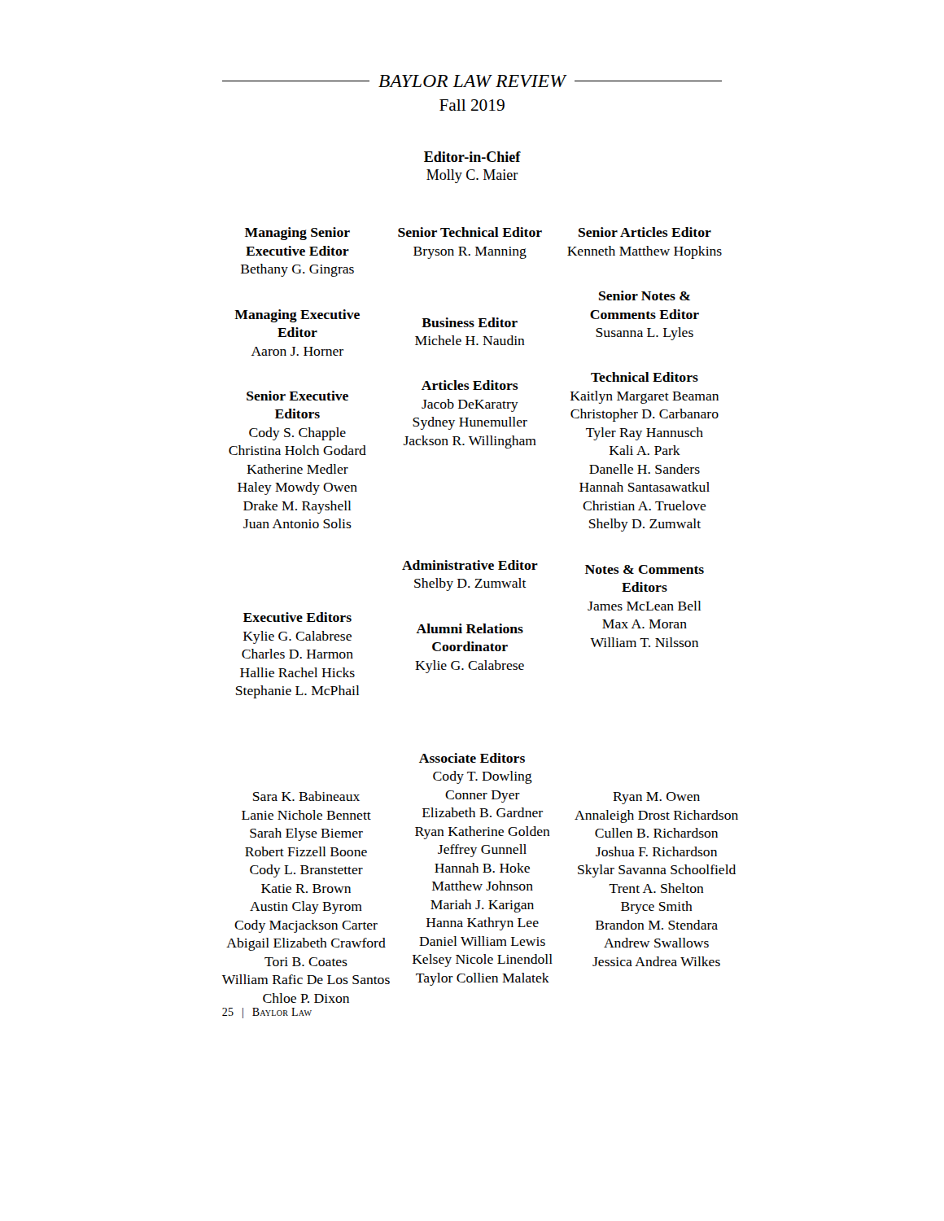BAYLOR LAW REVIEW
Fall 2019
Editor-in-Chief
Molly C. Maier
Managing Senior
Executive Editor
Bethany G. Gingras
Managing Executive Editor
Aaron J. Horner
Senior Executive Editors
Cody S. Chapple
Christina Holch Godard
Katherine Medler
Haley Mowdy Owen
Drake M. Rayshell
Juan Antonio Solis
Executive Editors
Kylie G. Calabrese
Charles D. Harmon
Hallie Rachel Hicks
Stephanie L. McPhail
Senior Technical Editor
Bryson R. Manning
Business Editor
Michele H. Naudin
Articles Editors
Jacob DeKaratry
Sydney Hunemuller
Jackson R. Willingham
Administrative Editor
Shelby D. Zumwalt
Alumni Relations Coordinator
Kylie G. Calabrese
Senior Articles Editor
Kenneth Matthew Hopkins
Senior Notes &
Comments Editor
Susanna L. Lyles
Technical Editors
Kaitlyn Margaret Beaman
Christopher D. Carbanaro
Tyler Ray Hannusch
Kali A. Park
Danelle H. Sanders
Hannah Santasawatkul
Christian A. Truelove
Shelby D. Zumwalt
Notes & Comments Editors
James McLean Bell
Max A. Moran
William T. Nilsson
Associate Editors
Sara K. Babineaux
Lanie Nichole Bennett
Sarah Elyse Biemer
Robert Fizzell Boone
Cody L. Branstetter
Katie R. Brown
Austin Clay Byrom
Cody Macjackson Carter
Abigail Elizabeth Crawford
Tori B. Coates
William Rafic De Los Santos
Chloe P. Dixon
Cody T. Dowling
Conner Dyer
Elizabeth B. Gardner
Ryan Katherine Golden
Jeffrey Gunnell
Hannah B. Hoke
Matthew Johnson
Mariah J. Karigan
Hanna Kathryn Lee
Daniel William Lewis
Kelsey Nicole Linendoll
Taylor Collien Malatek
Ryan M. Owen
Annaleigh Drost Richardson
Cullen B. Richardson
Joshua F. Richardson
Skylar Savanna Schoolfield
Trent A. Shelton
Bryce Smith
Brandon M. Stendara
Andrew Swallows
Jessica Andrea Wilkes
25|Baylor Law